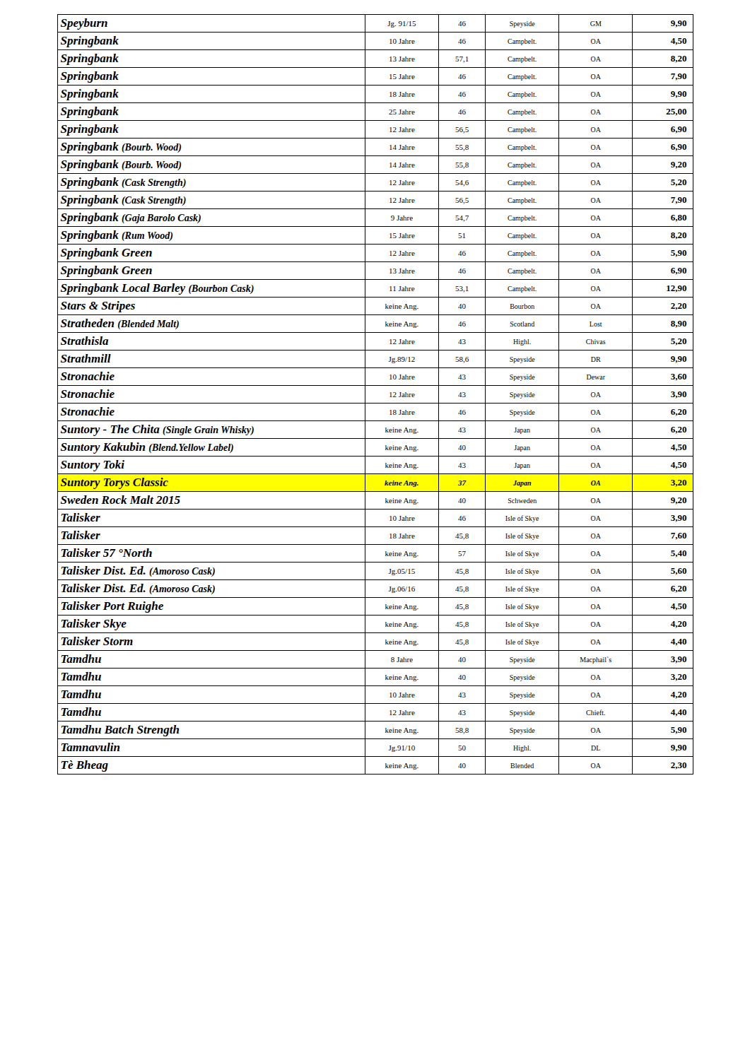| Speyburn | Jg. 91/15 | 46 | Speyside | GM | 9,90 |
| Springbank | 10 Jahre | 46 | Campbelt. | OA | 4,50 |
| Springbank | 13 Jahre | 57,1 | Campbelt. | OA | 8,20 |
| Springbank | 15 Jahre | 46 | Campbelt. | OA | 7,90 |
| Springbank | 18 Jahre | 46 | Campbelt. | OA | 9,90 |
| Springbank | 25 Jahre | 46 | Campbelt. | OA | 25,00 |
| Springbank | 12 Jahre | 56,5 | Campbelt. | OA | 6,90 |
| Springbank (Bourb. Wood) | 14 Jahre | 55,8 | Campbelt. | OA | 6,90 |
| Springbank (Bourb. Wood) | 14 Jahre | 55,8 | Campbelt. | OA | 9,20 |
| Springbank (Cask Strength) | 12 Jahre | 54,6 | Campbelt. | OA | 5,20 |
| Springbank (Cask Strength) | 12 Jahre | 56,5 | Campbelt. | OA | 7,90 |
| Springbank (Gaja Barolo Cask) | 9 Jahre | 54,7 | Campbelt. | OA | 6,80 |
| Springbank (Rum Wood) | 15 Jahre | 51 | Campbelt. | OA | 8,20 |
| Springbank Green | 12 Jahre | 46 | Campbelt. | OA | 5,90 |
| Springbank Green | 13 Jahre | 46 | Campbelt. | OA | 6,90 |
| Springbank Local Barley (Bourbon Cask) | 11 Jahre | 53,1 | Campbelt. | OA | 12,90 |
| Stars & Stripes | keine Ang. | 40 | Bourbon | OA | 2,20 |
| Stratheden (Blended Malt) | keine Ang. | 46 | Scotland | Lost | 8,90 |
| Strathisla | 12 Jahre | 43 | Highl. | Chivas | 5,20 |
| Strathmill | Jg.89/12 | 58,6 | Speyside | DR | 9,90 |
| Stronachie | 10 Jahre | 43 | Speyside | Dewar | 3,60 |
| Stronachie | 12 Jahre | 43 | Speyside | OA | 3,90 |
| Stronachie | 18 Jahre | 46 | Speyside | OA | 6,20 |
| Suntory - The Chita (Single Grain Whisky) | keine Ang. | 43 | Japan | OA | 6,20 |
| Suntory Kakubin (Blend.Yellow Label) | keine Ang. | 40 | Japan | OA | 4,50 |
| Suntory Toki | keine Ang. | 43 | Japan | OA | 4,50 |
| Suntory Torys Classic | keine Ang. | 37 | Japan | OA | 3,20 |
| Sweden Rock Malt 2015 | keine Ang. | 40 | Schweden | OA | 9,20 |
| Talisker | 10 Jahre | 46 | Isle of Skye | OA | 3,90 |
| Talisker | 18 Jahre | 45,8 | Isle of Skye | OA | 7,60 |
| Talisker 57 °North | keine Ang. | 57 | Isle of Skye | OA | 5,40 |
| Talisker Dist. Ed. (Amoroso Cask) | Jg.05/15 | 45,8 | Isle of Skye | OA | 5,60 |
| Talisker Dist. Ed. (Amoroso Cask) | Jg.06/16 | 45,8 | Isle of Skye | OA | 6,20 |
| Talisker Port Ruighe | keine Ang. | 45,8 | Isle of Skye | OA | 4,50 |
| Talisker Skye | keine Ang. | 45,8 | Isle of Skye | OA | 4,20 |
| Talisker Storm | keine Ang. | 45,8 | Isle of Skye | OA | 4,40 |
| Tamdhu | 8 Jahre | 40 | Speyside | Macphail`s | 3,90 |
| Tamdhu | keine Ang. | 40 | Speyside | OA | 3,20 |
| Tamdhu | 10 Jahre | 43 | Speyside | OA | 4,20 |
| Tamdhu | 12 Jahre | 43 | Speyside | Chieft. | 4,40 |
| Tamdhu Batch Strength | keine Ang. | 58,8 | Speyside | OA | 5,90 |
| Tamnavulin | Jg.91/10 | 50 | Highl. | DL | 9,90 |
| Tè Bheag | keine Ang. | 40 | Blended | OA | 2,30 |